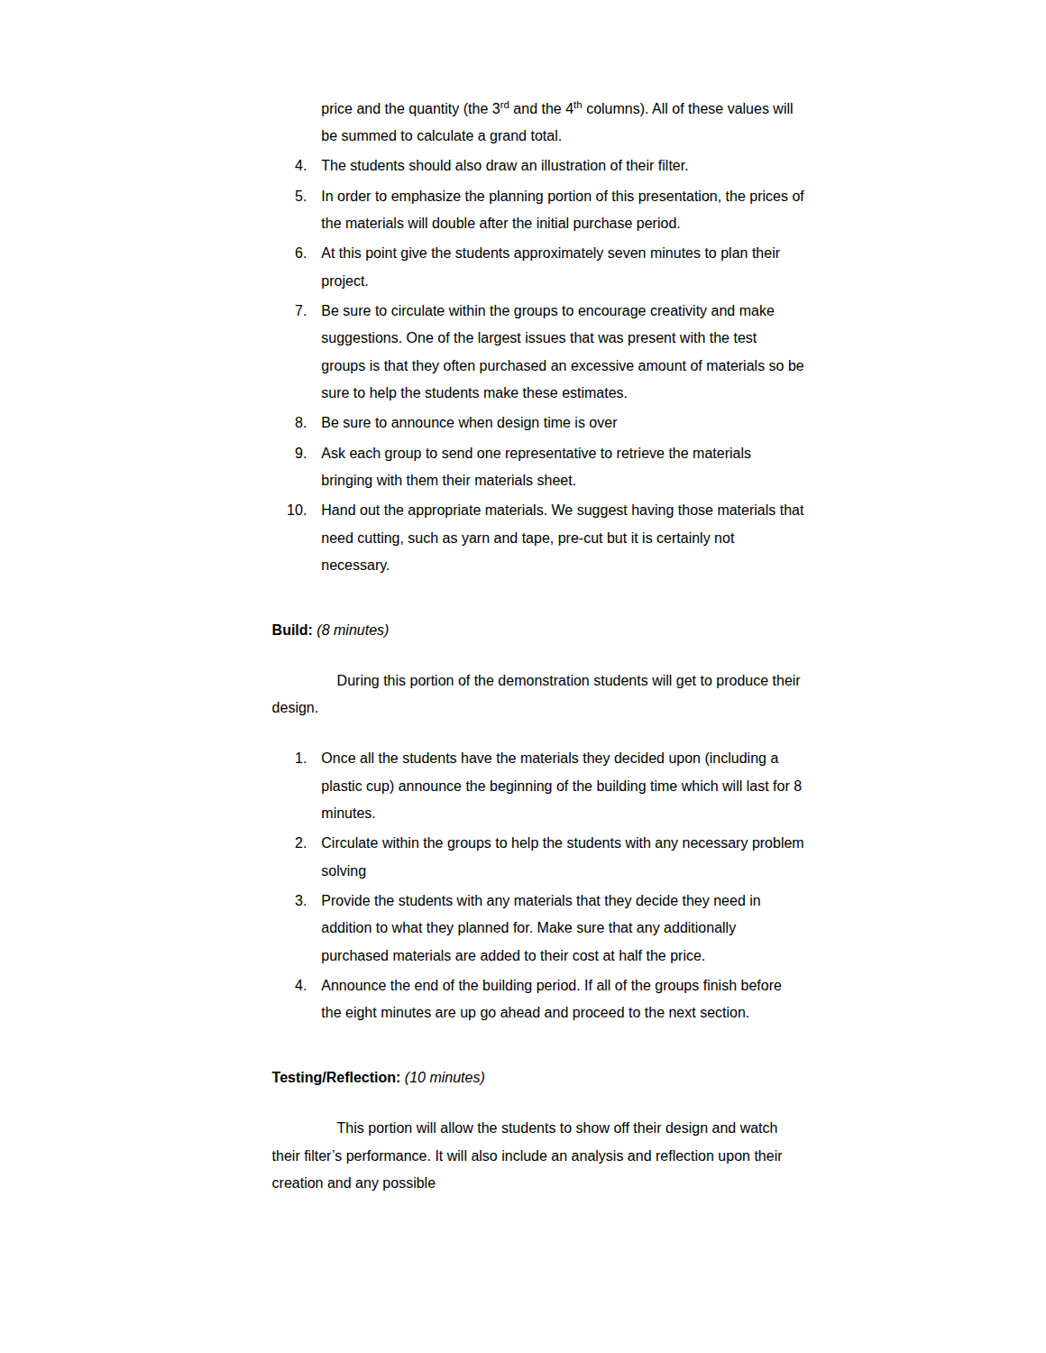price and the quantity (the 3rd and the 4th columns). All of these values will be summed to calculate a grand total.
The students should also draw an illustration of their filter.
In order to emphasize the planning portion of this presentation, the prices of the materials will double after the initial purchase period.
At this point give the students approximately seven minutes to plan their project.
Be sure to circulate within the groups to encourage creativity and make suggestions. One of the largest issues that was present with the test groups is that they often purchased an excessive amount of materials so be sure to help the students make these estimates.
Be sure to announce when design time is over
Ask each group to send one representative to retrieve the materials bringing with them their materials sheet.
Hand out the appropriate materials. We suggest having those materials that need cutting, such as yarn and tape, pre-cut but it is certainly not necessary.
Build: (8 minutes)
During this portion of the demonstration students will get to produce their design.
Once all the students have the materials they decided upon (including a plastic cup) announce the beginning of the building time which will last for 8 minutes.
Circulate within the groups to help the students with any necessary problem solving
Provide the students with any materials that they decide they need in addition to what they planned for. Make sure that any additionally purchased materials are added to their cost at half the price.
Announce the end of the building period. If all of the groups finish before the eight minutes are up go ahead and proceed to the next section.
Testing/Reflection: (10 minutes)
This portion will allow the students to show off their design and watch their filter’s performance. It will also include an analysis and reflection upon their creation and any possible